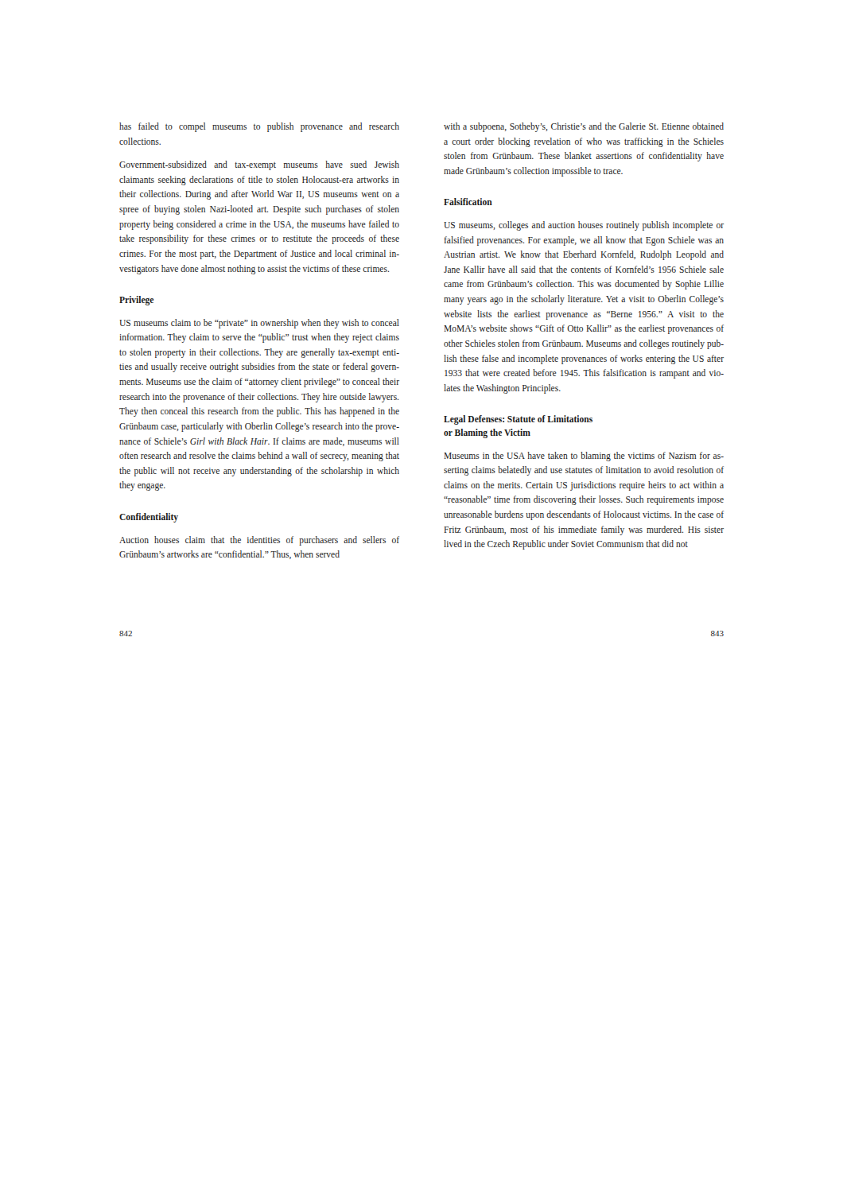has failed to compel museums to publish provenance and research collections.
Government-subsidized and tax-exempt museums have sued Jewish claimants seeking declarations of title to stolen Holocaust-era artworks in their collections. During and after World War II, US museums went on a spree of buying stolen Nazi-looted art. Despite such purchases of stolen property being considered a crime in the USA, the museums have failed to take responsibility for these crimes or to restitute the proceeds of these crimes. For the most part, the Department of Justice and local criminal investigators have done almost nothing to assist the victims of these crimes.
Privilege
US museums claim to be “private” in ownership when they wish to conceal information. They claim to serve the “public” trust when they reject claims to stolen property in their collections. They are generally tax-exempt entities and usually receive outright subsidies from the state or federal governments. Museums use the claim of “attorney client privilege” to conceal their research into the provenance of their collections. They hire outside lawyers. They then conceal this research from the public. This has happened in the Grünbaum case, particularly with Oberlin College’s research into the provenance of Schiele’s Girl with Black Hair. If claims are made, museums will often research and resolve the claims behind a wall of secrecy, meaning that the public will not receive any understanding of the scholarship in which they engage.
Confidentiality
Auction houses claim that the identities of purchasers and sellers of Grünbaum’s artworks are “confidential.” Thus, when served
with a subpoena, Sotheby’s, Christie’s and the Galerie St. Etienne obtained a court order blocking revelation of who was trafficking in the Schieles stolen from Grünbaum. These blanket assertions of confidentiality have made Grünbaum’s collection impossible to trace.
Falsification
US museums, colleges and auction houses routinely publish incomplete or falsified provenances. For example, we all know that Egon Schiele was an Austrian artist. We know that Eberhard Kornfeld, Rudolph Leopold and Jane Kallir have all said that the contents of Kornfeld’s 1956 Schiele sale came from Grünbaum’s collection. This was documented by Sophie Lillie many years ago in the scholarly literature. Yet a visit to Oberlin College’s website lists the earliest provenance as “Berne 1956.” A visit to the MoMA’s website shows “Gift of Otto Kallir” as the earliest provenances of other Schieles stolen from Grünbaum. Museums and colleges routinely publish these false and incomplete provenances of works entering the US after 1933 that were created before 1945. This falsification is rampant and violates the Washington Principles.
Legal Defenses: Statute of Limitations
or Blaming the Victim
Museums in the USA have taken to blaming the victims of Nazism for asserting claims belatedly and use statutes of limitation to avoid resolution of claims on the merits. Certain US jurisdictions require heirs to act within a “reasonable” time from discovering their losses. Such requirements impose unreasonable burdens upon descendants of Holocaust victims. In the case of Fritz Grünbaum, most of his immediate family was murdered. His sister lived in the Czech Republic under Soviet Communism that did not
842 843